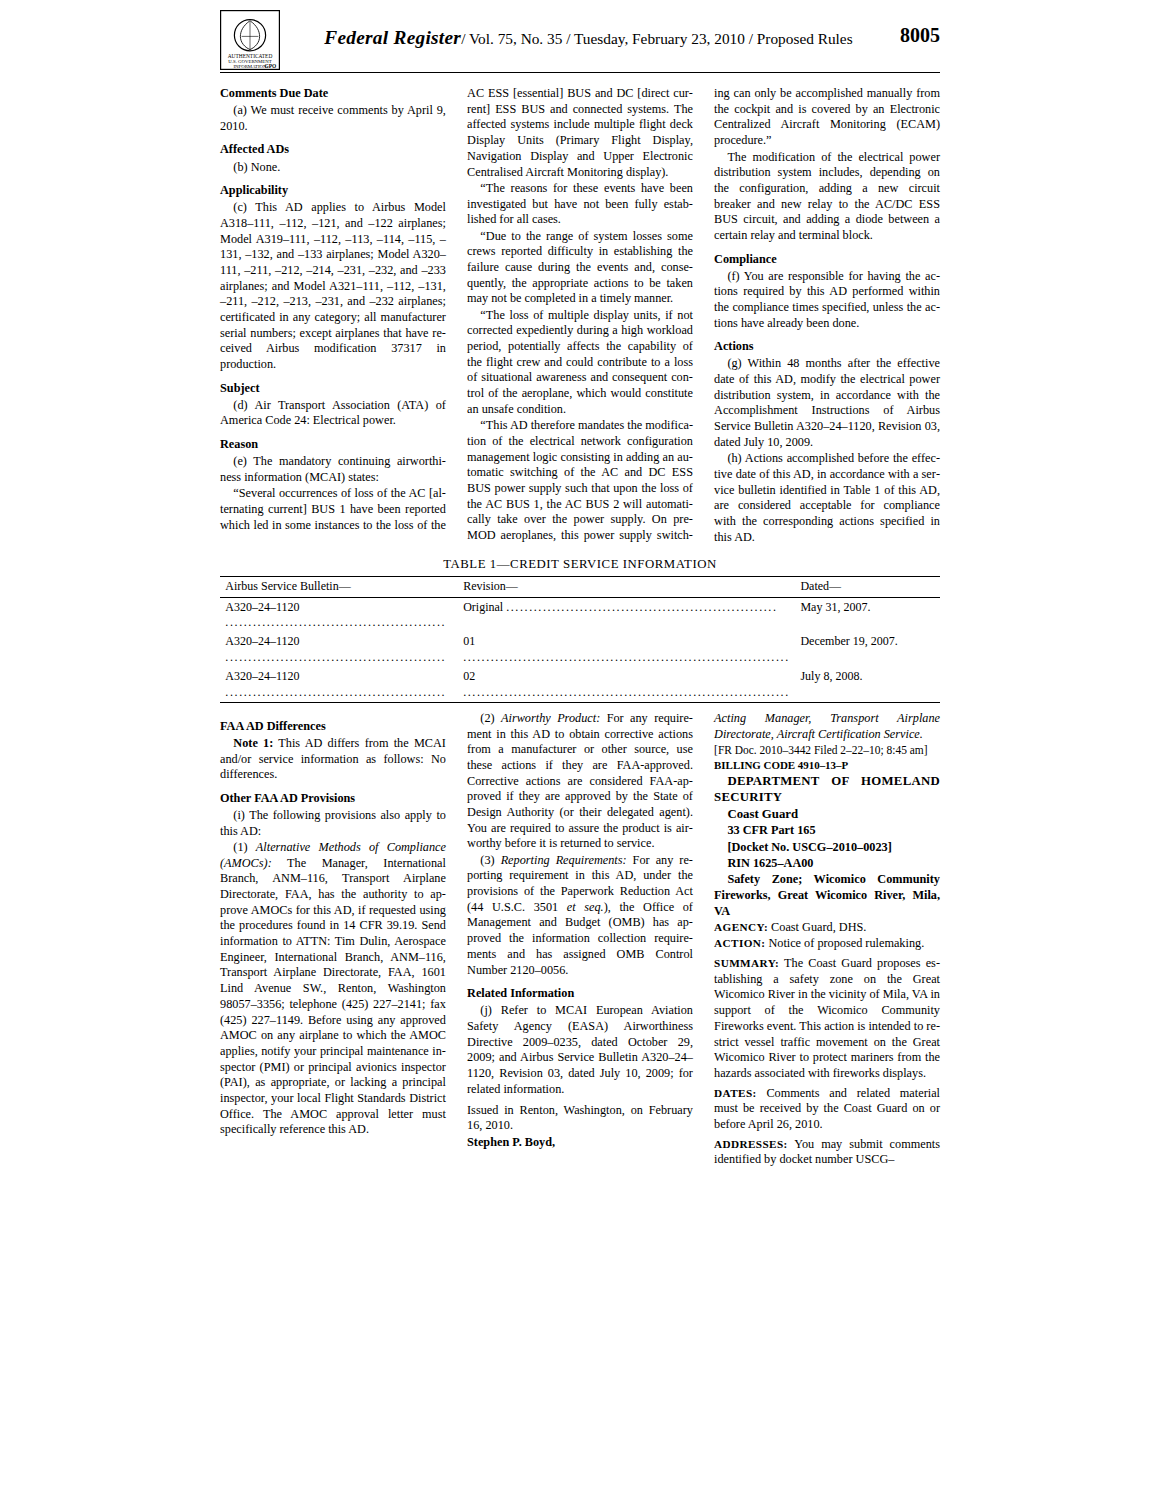AUTHENTICATED U.S. GOVERNMENT INFORMATION GPO
Federal Register/ Vol. 75, No. 35 / Tuesday, February 23, 2010 / Proposed Rules
8005
Comments Due Date
(a) We must receive comments by April 9, 2010.
Affected ADs
(b) None.
Applicability
(c) This AD applies to Airbus Model A318–111, –112, –121, and –122 airplanes; Model A319–111, –112, –113, –114, –115, –131, –132, and –133 airplanes; Model A320–111, –211, –212, –214, –231, –232, and –233 airplanes; and Model A321–111, –112, –131, –211, –212, –213, –231, and –232 airplanes; certificated in any category; all manufacturer serial numbers; except airplanes that have received Airbus modification 37317 in production.
Subject
(d) Air Transport Association (ATA) of America Code 24: Electrical power.
Reason
(e) The mandatory continuing airworthiness information (MCAI) states:
“Several occurrences of loss of the AC [alternating current] BUS 1 have been reported which led in some instances to the loss of the AC ESS [essential] BUS and DC [direct current] ESS BUS and connected systems. The affected systems include multiple flight deck Display Units (Primary Flight Display, Navigation Display and Upper Electronic Centralised Aircraft Monitoring display).
“The reasons for these events have been investigated but have not been fully established for all cases.
“Due to the range of system losses some crews reported difficulty in establishing the failure cause during the events and, consequently, the appropriate actions to be taken may not be completed in a timely manner.
“The loss of multiple display units, if not corrected expediently during a high workload period, potentially affects the capability of the flight crew and could contribute to a loss of situational awareness and consequent control of the aeroplane, which would constitute an unsafe condition.
“This AD therefore mandates the modification of the electrical network configuration management logic consisting in adding an automatic switching of the AC and DC ESS BUS power supply such that upon the loss of the AC BUS 1, the AC BUS 2 will automatically take over the power supply. On pre-MOD aeroplanes, this power supply switching can only be accomplished manually from the cockpit and is covered by an Electronic Centralized Aircraft Monitoring (ECAM) procedure.”
The modification of the electrical power distribution system includes, depending on the configuration, adding a new circuit breaker and new relay to the AC/DC ESS BUS circuit, and adding a diode between a certain relay and terminal block.
Compliance
(f) You are responsible for having the actions required by this AD performed within the compliance times specified, unless the actions have already been done.
Actions
(g) Within 48 months after the effective date of this AD, modify the electrical power distribution system, in accordance with the Accomplishment Instructions of Airbus Service Bulletin A320–24–1120, Revision 03, dated July 10, 2009.
(h) Actions accomplished before the effective date of this AD, in accordance with a service bulletin identified in Table 1 of this AD, are considered acceptable for compliance with the corresponding actions specified in this AD.
Table 1—Credit Service Information
| Airbus Service Bulletin— | Revision— | Dated— |
| --- | --- | --- |
| A320–24–1120 ................................................ | Original ........................................................... | May 31, 2007. |
| A320–24–1120 ................................................ | 01 ....................................................................... | December 19, 2007. |
| A320–24–1120 ................................................ | 02 ....................................................................... | July 8, 2008. |
FAA AD Differences
Note 1: This AD differs from the MCAI and/or service information as follows: No differences.
Other FAA AD Provisions
(i) The following provisions also apply to this AD:
(1) Alternative Methods of Compliance (AMOCs): The Manager, International Branch, ANM–116, Transport Airplane Directorate, FAA, has the authority to approve AMOCs for this AD, if requested using the procedures found in 14 CFR 39.19. Send information to ATTN: Tim Dulin, Aerospace Engineer, International Branch, ANM–116, Transport Airplane Directorate, FAA, 1601 Lind Avenue SW., Renton, Washington 98057–3356; telephone (425) 227–2141; fax (425) 227–1149. Before using any approved AMOC on any airplane to which the AMOC applies, notify your principal maintenance inspector (PMI) or principal avionics inspector (PAI), as appropriate, or lacking a principal inspector, your local Flight Standards District Office. The AMOC approval letter must specifically reference this AD.
(2) Airworthy Product: For any requirement in this AD to obtain corrective actions from a manufacturer or other source, use these actions if they are FAA-approved. Corrective actions are considered FAA-approved if they are approved by the State of Design Authority (or their delegated agent). You are required to assure the product is airworthy before it is returned to service.
(3) Reporting Requirements: For any reporting requirement in this AD, under the provisions of the Paperwork Reduction Act (44 U.S.C. 3501 et seq.), the Office of Management and Budget (OMB) has approved the information collection requirements and has assigned OMB Control Number 2120–0056.
Related Information
(j) Refer to MCAI European Aviation Safety Agency (EASA) Airworthiness Directive 2009–0235, dated October 29, 2009; and Airbus Service Bulletin A320–24–1120, Revision 03, dated July 10, 2009; for related information.
Issued in Renton, Washington, on February 16, 2010.
Stephen P. Boyd,
Acting Manager, Transport Airplane Directorate, Aircraft Certification Service.
[FR Doc. 2010–3442 Filed 2–22–10; 8:45 am]
BILLING CODE 4910–13–P
DEPARTMENT OF HOMELAND SECURITY
Coast Guard
33 CFR Part 165
[Docket No. USCG–2010–0023]
RIN 1625–AA00
Safety Zone; Wicomico Community Fireworks, Great Wicomico River, Mila, VA
Agency: Coast Guard, DHS.
Action: Notice of proposed rulemaking.
Summary: The Coast Guard proposes establishing a safety zone on the Great Wicomico River in the vicinity of Mila, VA in support of the Wicomico Community Fireworks event. This action is intended to restrict vessel traffic movement on the Great Wicomico River to protect mariners from the hazards associated with fireworks displays.
Dates: Comments and related material must be received by the Coast Guard on or before April 26, 2010.
Addresses: You may submit comments identified by docket number USCG–